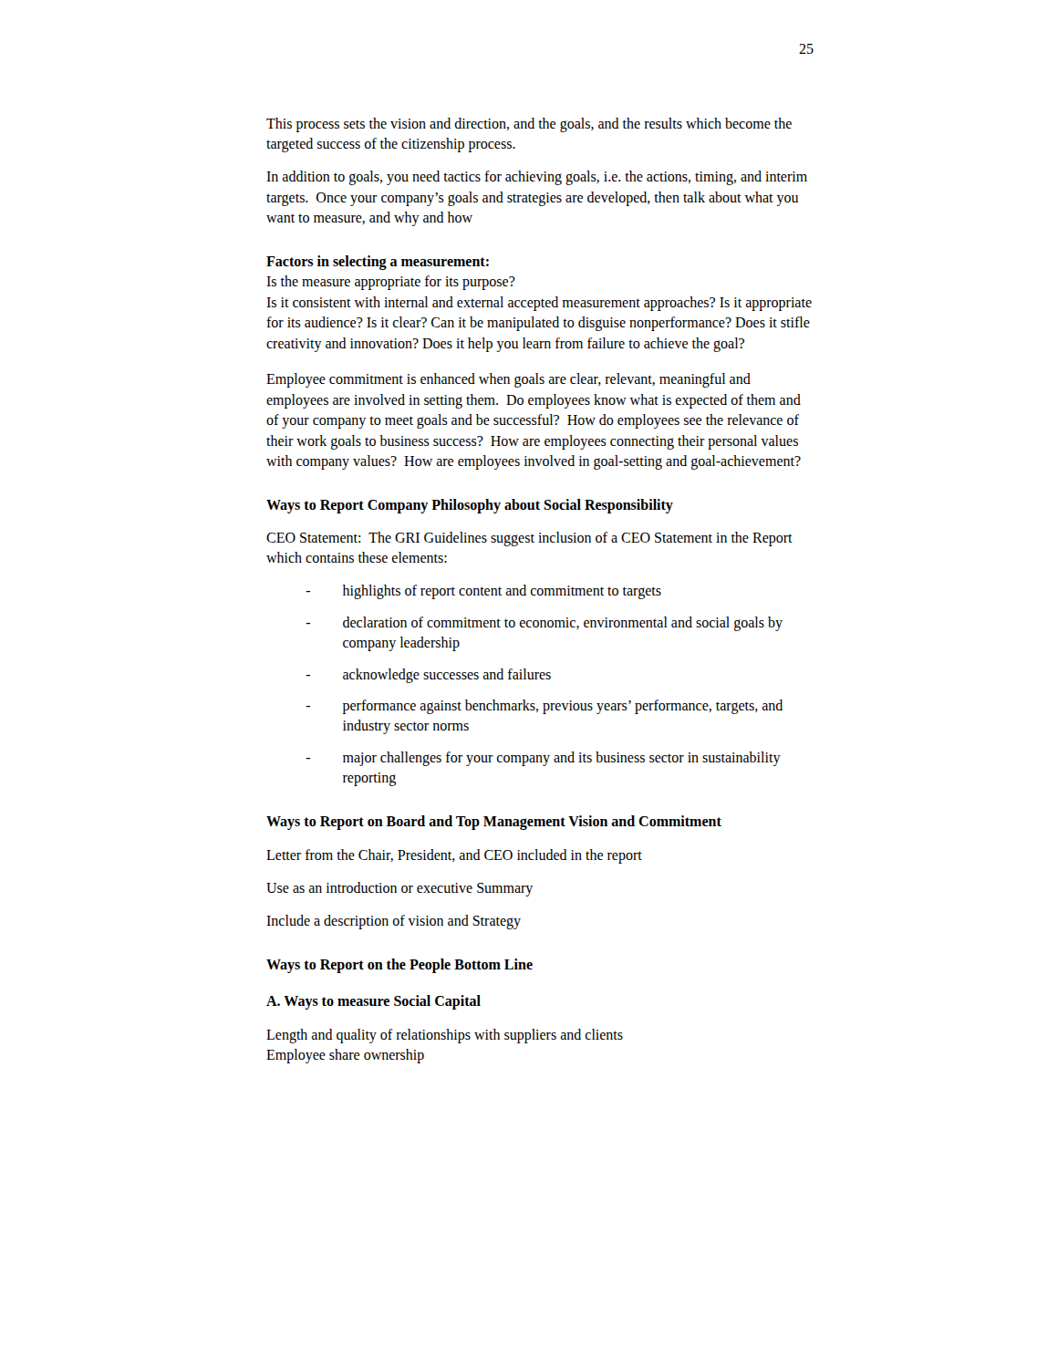25
This process sets the vision and direction, and the goals, and the results which become the targeted success of the citizenship process.
In addition to goals, you need tactics for achieving goals, i.e. the actions, timing, and interim targets. Once your company’s goals and strategies are developed, then talk about what you want to measure, and why and how
Factors in selecting a measurement:
Is the measure appropriate for its purpose?
Is it consistent with internal and external accepted measurement approaches? Is it appropriate for its audience? Is it clear? Can it be manipulated to disguise nonperformance? Does it stifle creativity and innovation? Does it help you learn from failure to achieve the goal?
Employee commitment is enhanced when goals are clear, relevant, meaningful and employees are involved in setting them. Do employees know what is expected of them and of your company to meet goals and be successful? How do employees see the relevance of their work goals to business success? How are employees connecting their personal values with company values? How are employees involved in goal-setting and goal-achievement?
Ways to Report Company Philosophy about Social Responsibility
CEO Statement: The GRI Guidelines suggest inclusion of a CEO Statement in the Report which contains these elements:
highlights of report content and commitment to targets
declaration of commitment to economic, environmental and social goals by company leadership
acknowledge successes and failures
performance against benchmarks, previous years’ performance, targets, and industry sector norms
major challenges for your company and its business sector in sustainability reporting
Ways to Report on Board and Top Management Vision and Commitment
Letter from the Chair, President, and CEO included in the report
Use as an introduction or executive Summary
Include a description of vision and Strategy
Ways to Report on the People Bottom Line
A. Ways to measure Social Capital
Length and quality of relationships with suppliers and clients
Employee share ownership